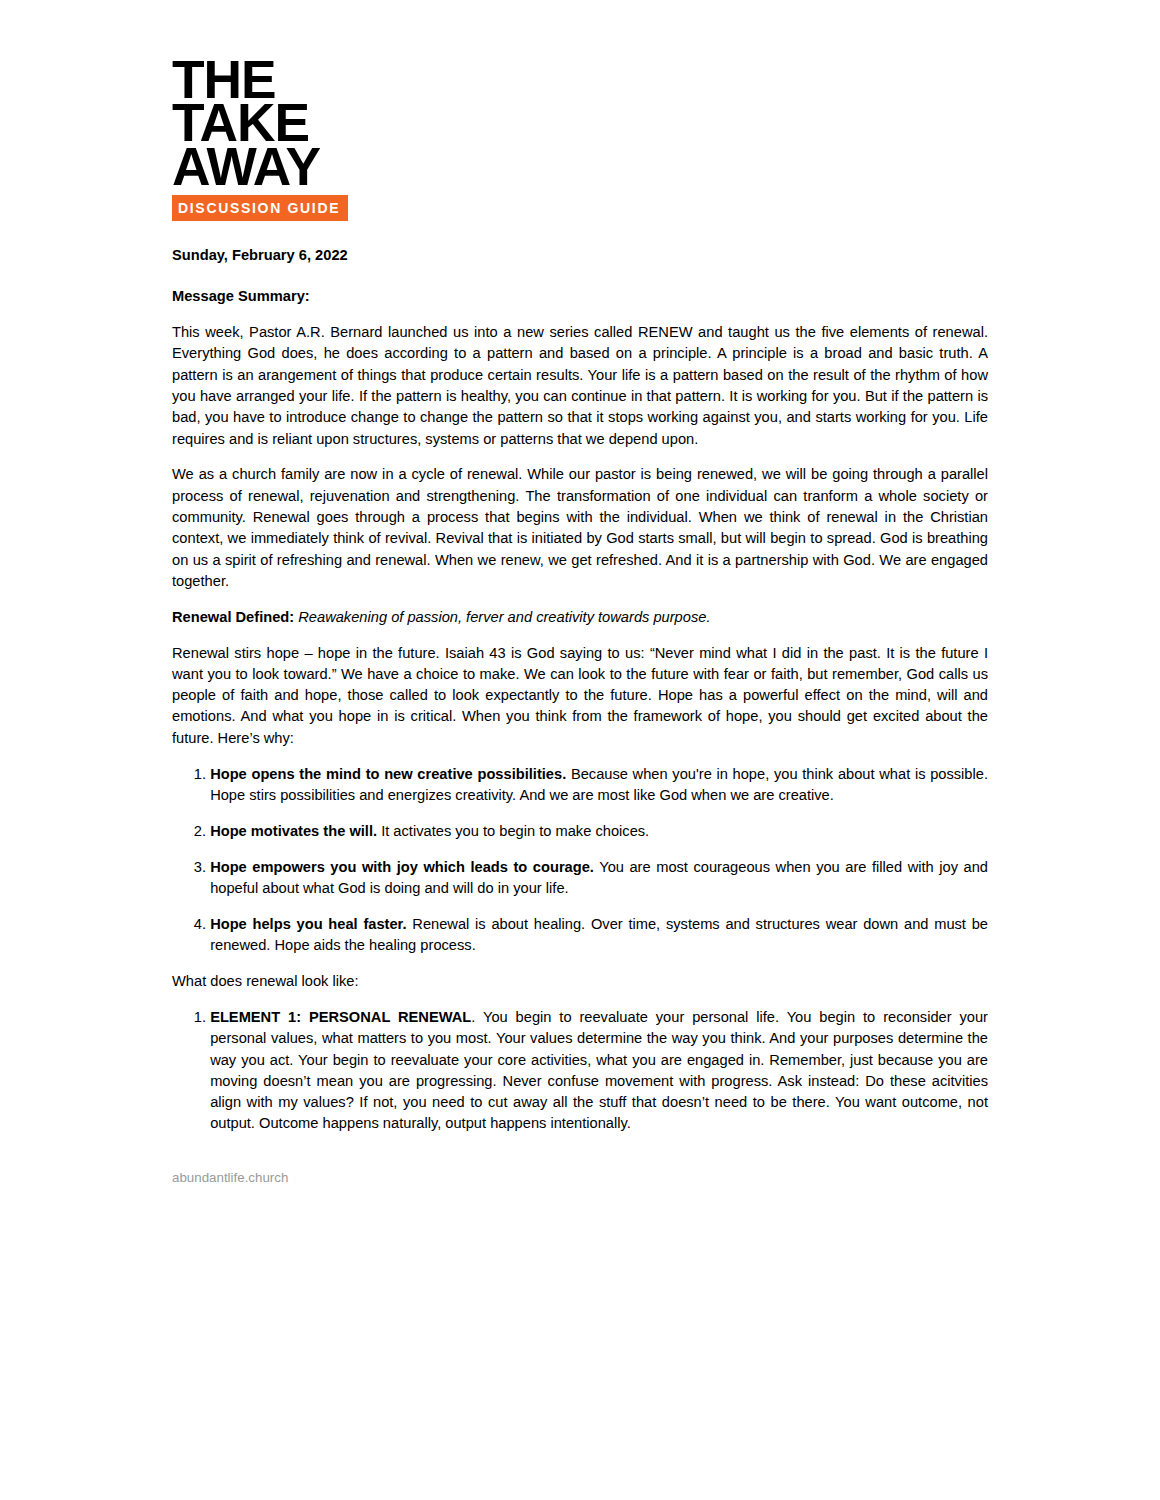THE
TAKE
AWAY
DISCUSSION GUIDE
Sunday, February 6, 2022
Message Summary:
This week, Pastor A.R. Bernard launched us into a new series called RENEW and taught us the five elements of renewal. Everything God does, he does according to a pattern and based on a principle. A principle is a broad and basic truth. A pattern is an arangement of things that produce certain results. Your life is a pattern based on the result of the rhythm of how you have arranged your life. If the pattern is healthy, you can continue in that pattern. It is working for you. But if the pattern is bad, you have to introduce change to change the pattern so that it stops working against you, and starts working for you. Life requires and is reliant upon structures, systems or patterns that we depend upon.
We as a church family are now in a cycle of renewal. While our pastor is being renewed, we will be going through a parallel process of renewal, rejuvenation and strengthening. The transformation of one individual can tranform a whole society or community. Renewal goes through a process that begins with the individual. When we think of renewal in the Christian context, we immediately think of revival. Revival that is initiated by God starts small, but will begin to spread. God is breathing on us a spirit of refreshing and renewal. When we renew, we get refreshed. And it is a partnership with God. We are engaged together.
Renewal Defined: Reawakening of passion, ferver and creativity towards purpose.
Renewal stirs hope – hope in the future. Isaiah 43 is God saying to us: “Never mind what I did in the past. It is the future I want you to look toward.” We have a choice to make. We can look to the future with fear or faith, but remember, God calls us people of faith and hope, those called to look expectantly to the future. Hope has a powerful effect on the mind, will and emotions. And what you hope in is critical. When you think from the framework of hope, you should get excited about the future. Here’s why:
Hope opens the mind to new creative possibilities. Because when you're in hope, you think about what is possible. Hope stirs possibilities and energizes creativity. And we are most like God when we are creative.
Hope motivates the will. It activates you to begin to make choices.
Hope empowers you with joy which leads to courage. You are most courageous when you are filled with joy and hopeful about what God is doing and will do in your life.
Hope helps you heal faster. Renewal is about healing. Over time, systems and structures wear down and must be renewed. Hope aids the healing process.
What does renewal look like:
ELEMENT 1: PERSONAL RENEWAL. You begin to reevaluate your personal life. You begin to reconsider your personal values, what matters to you most. Your values determine the way you think. And your purposes determine the way you act. Your begin to reevaluate your core activities, what you are engaged in. Remember, just because you are moving doesn’t mean you are progressing. Never confuse movement with progress. Ask instead: Do these acitvities align with my values? If not, you need to cut away all the stuff that doesn’t need to be there. You want outcome, not output. Outcome happens naturally, output happens intentionally.
abundantlife.church